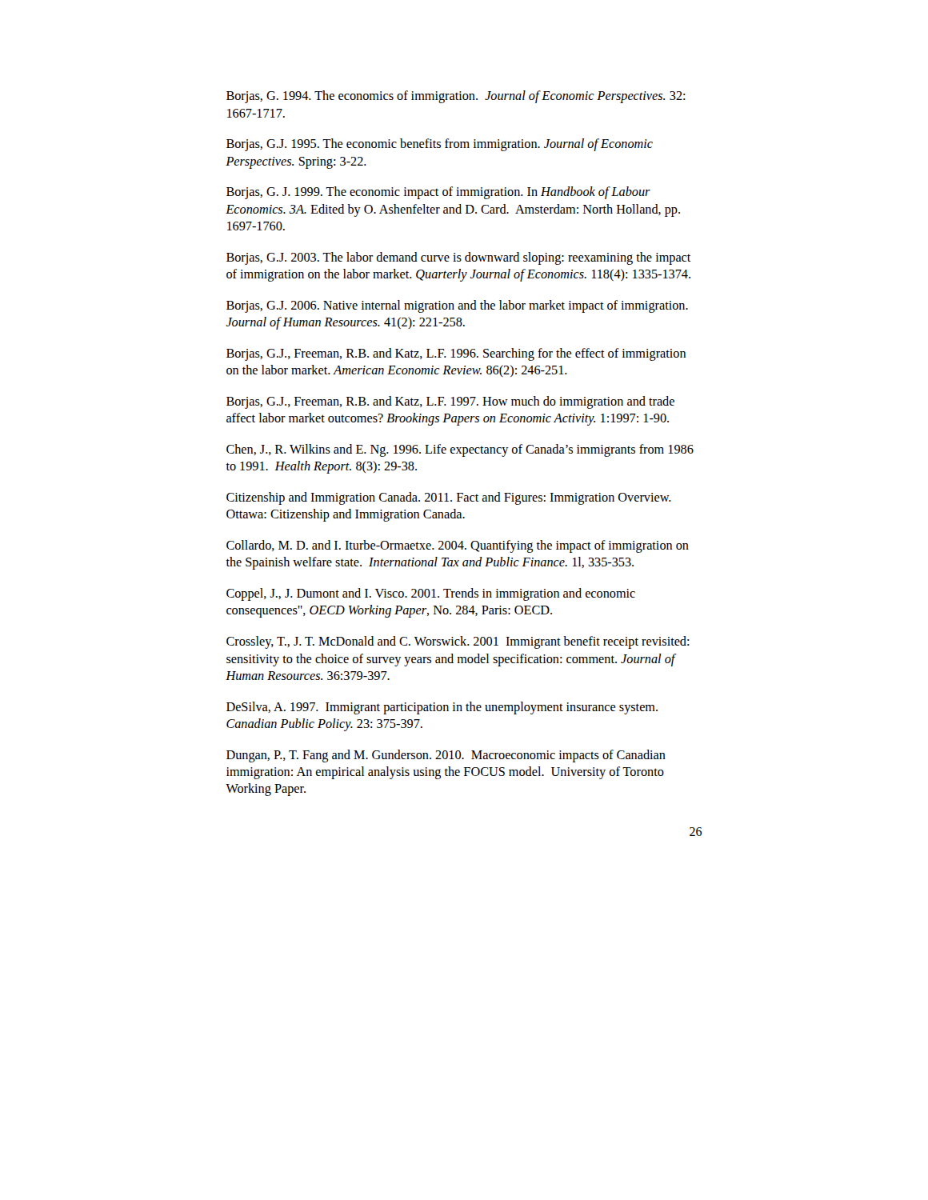Borjas, G. 1994. The economics of immigration. Journal of Economic Perspectives. 32: 1667-1717.
Borjas, G.J. 1995. The economic benefits from immigration. Journal of Economic Perspectives. Spring: 3-22.
Borjas, G. J. 1999. The economic impact of immigration. In Handbook of Labour Economics. 3A. Edited by O. Ashenfelter and D. Card. Amsterdam: North Holland, pp. 1697-1760.
Borjas, G.J. 2003. The labor demand curve is downward sloping: reexamining the impact of immigration on the labor market. Quarterly Journal of Economics. 118(4): 1335-1374.
Borjas, G.J. 2006. Native internal migration and the labor market impact of immigration. Journal of Human Resources. 41(2): 221-258.
Borjas, G.J., Freeman, R.B. and Katz, L.F. 1996. Searching for the effect of immigration on the labor market. American Economic Review. 86(2): 246-251.
Borjas, G.J., Freeman, R.B. and Katz, L.F. 1997. How much do immigration and trade affect labor market outcomes? Brookings Papers on Economic Activity. 1:1997: 1-90.
Chen, J., R. Wilkins and E. Ng. 1996. Life expectancy of Canada’s immigrants from 1986 to 1991. Health Report. 8(3): 29-38.
Citizenship and Immigration Canada. 2011. Fact and Figures: Immigration Overview. Ottawa: Citizenship and Immigration Canada.
Collardo, M. D. and I. Iturbe-Ormaetxe. 2004. Quantifying the impact of immigration on the Spainish welfare state. International Tax and Public Finance. 1l, 335-353.
Coppel, J., J. Dumont and I. Visco. 2001. Trends in immigration and economic consequences", OECD Working Paper, No. 284, Paris: OECD.
Crossley, T., J. T. McDonald and C. Worswick. 2001 Immigrant benefit receipt revisited: sensitivity to the choice of survey years and model specification: comment. Journal of Human Resources. 36:379-397.
DeSilva, A. 1997. Immigrant participation in the unemployment insurance system. Canadian Public Policy. 23: 375-397.
Dungan, P., T. Fang and M. Gunderson. 2010. Macroeconomic impacts of Canadian immigration: An empirical analysis using the FOCUS model. University of Toronto Working Paper.
26